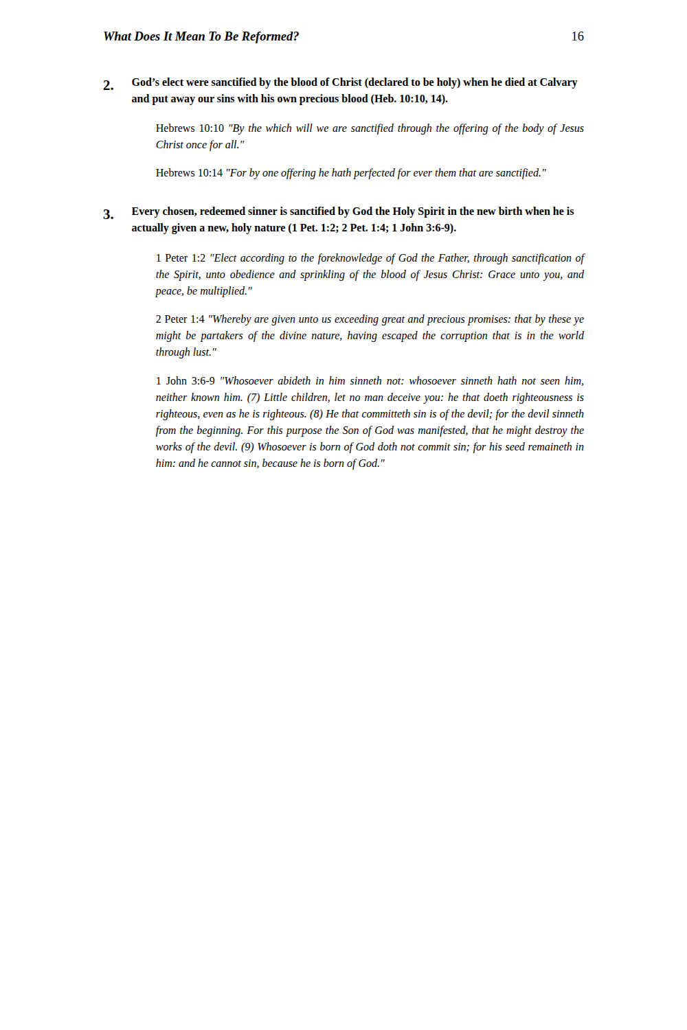What Does It Mean To Be Reformed? 16
God’s elect were sanctified by the blood of Christ (declared to be holy) when he died at Calvary and put away our sins with his own precious blood (Heb. 10:10, 14).
Hebrews 10:10 "By the which will we are sanctified through the offering of the body of Jesus Christ once for all."
Hebrews 10:14 "For by one offering he hath perfected for ever them that are sanctified."
Every chosen, redeemed sinner is sanctified by God the Holy Spirit in the new birth when he is actually given a new, holy nature (1 Pet. 1:2; 2 Pet. 1:4; 1 John 3:6-9).
1 Peter 1:2 "Elect according to the foreknowledge of God the Father, through sanctification of the Spirit, unto obedience and sprinkling of the blood of Jesus Christ: Grace unto you, and peace, be multiplied."
2 Peter 1:4 "Whereby are given unto us exceeding great and precious promises: that by these ye might be partakers of the divine nature, having escaped the corruption that is in the world through lust."
1 John 3:6-9 "Whosoever abideth in him sinneth not: whosoever sinneth hath not seen him, neither known him. (7) Little children, let no man deceive you: he that doeth righteousness is righteous, even as he is righteous. (8) He that committeth sin is of the devil; for the devil sinneth from the beginning. For this purpose the Son of God was manifested, that he might destroy the works of the devil. (9) Whosoever is born of God doth not commit sin; for his seed remaineth in him: and he cannot sin, because he is born of God."